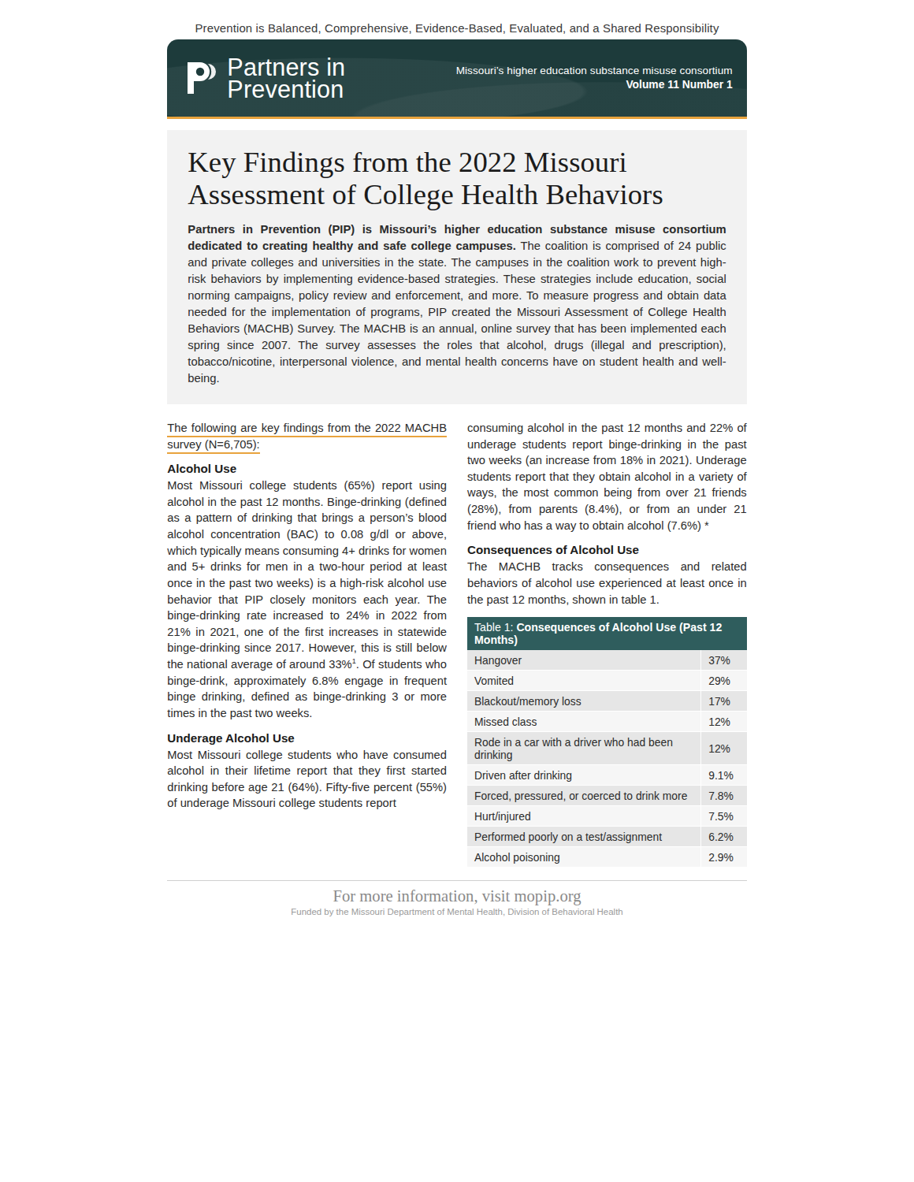Prevention is Balanced, Comprehensive, Evidence-Based, Evaluated, and a Shared Responsibility
Partners in Prevention
Missouri’s higher education substance misuse consortium
Volume 11 Number 1
Key Findings from the 2022 Missouri
Assessment of College Health Behaviors
Partners in Prevention (PIP) is Missouri’s higher education substance misuse consortium dedicated to creating healthy and safe college campuses. The coalition is comprised of 24 public and private colleges and universities in the state. The campuses in the coalition work to prevent high-risk behaviors by implementing evidence-based strategies. These strategies include education, social norming campaigns, policy review and enforcement, and more. To measure progress and obtain data needed for the implementation of programs, PIP created the Missouri Assessment of College Health Behaviors (MACHB) Survey. The MACHB is an annual, online survey that has been implemented each spring since 2007. The survey assesses the roles that alcohol, drugs (illegal and prescription), tobacco/nicotine, interpersonal violence, and mental health concerns have on student health and well-being.
The following are key findings from the 2022 MACHB survey (N=6,705):
Alcohol Use
Most Missouri college students (65%) report using alcohol in the past 12 months. Binge-drinking (defined as a pattern of drinking that brings a person’s blood alcohol concentration (BAC) to 0.08 g/dl or above, which typically means consuming 4+ drinks for women and 5+ drinks for men in a two-hour period at least once in the past two weeks) is a high-risk alcohol use behavior that PIP closely monitors each year. The binge-drinking rate increased to 24% in 2022 from 21% in 2021, one of the first increases in statewide binge-drinking since 2017. However, this is still below the national average of around 33%1. Of students who binge-drink, approximately 6.8% engage in frequent binge drinking, defined as binge-drinking 3 or more times in the past two weeks.
Underage Alcohol Use
Most Missouri college students who have consumed alcohol in their lifetime report that they first started drinking before age 21 (64%). Fifty-five percent (55%) of underage Missouri college students report
consuming alcohol in the past 12 months and 22% of underage students report binge-drinking in the past two weeks (an increase from 18% in 2021). Underage students report that they obtain alcohol in a variety of ways, the most common being from over 21 friends (28%), from parents (8.4%), or from an under 21 friend who has a way to obtain alcohol (7.6%) *
Consequences of Alcohol Use
The MACHB tracks consequences and related behaviors of alcohol use experienced at least once in the past 12 months, shown in table 1.
Table 1: Consequences of Alcohol Use (Past 12 Months)
| Hangover | 37% |
| Vomited | 29% |
| Blackout/memory loss | 17% |
| Missed class | 12% |
| Rode in a car with a driver who had been drinking | 12% |
| Driven after drinking | 9.1% |
| Forced, pressured, or coerced to drink more | 7.8% |
| Hurt/injured | 7.5% |
| Performed poorly on a test/assignment | 6.2% |
| Alcohol poisoning | 2.9% |
For more information, visit mopip.org
Funded by the Missouri Department of Mental Health, Division of Behavioral Health